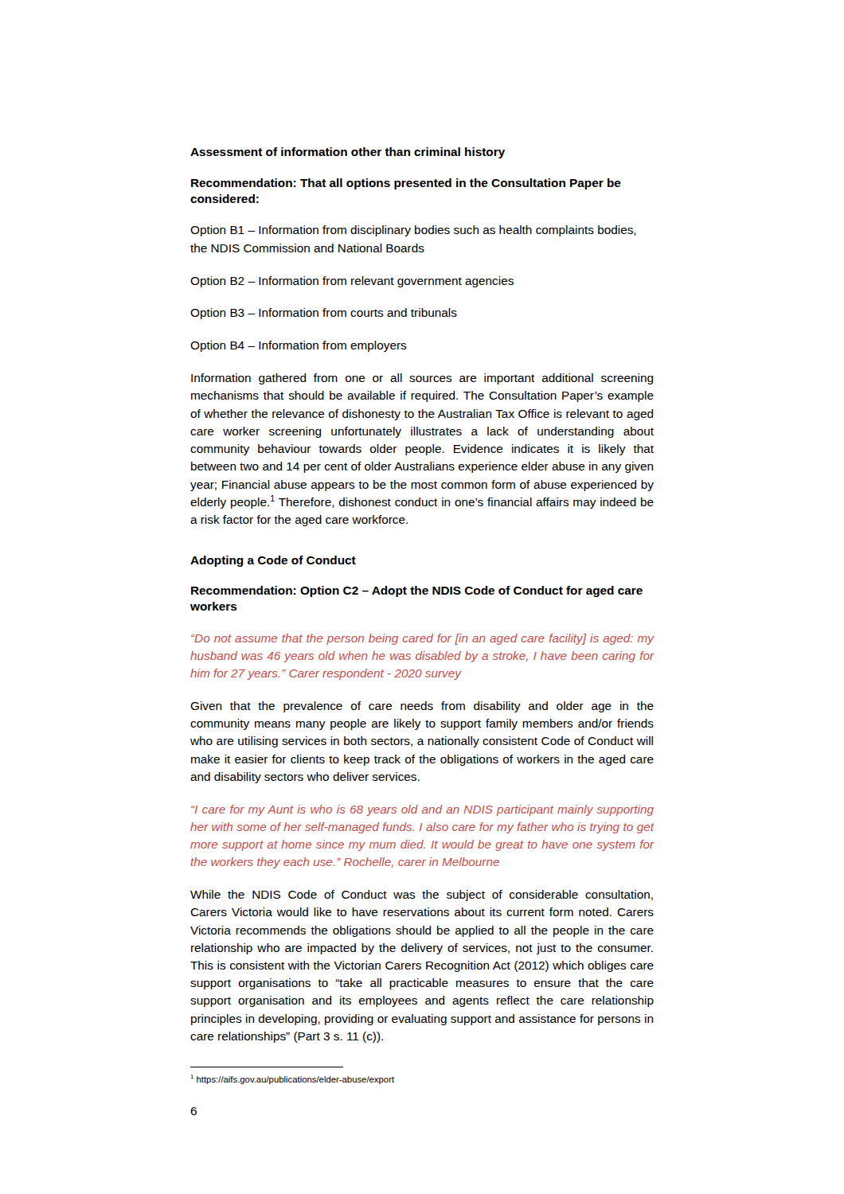Assessment of information other than criminal history
Recommendation: That all options presented in the Consultation Paper be considered:
Option B1 – Information from disciplinary bodies such as health complaints bodies, the NDIS Commission and National Boards
Option B2 – Information from relevant government agencies
Option B3 – Information from courts and tribunals
Option B4 – Information from employers
Information gathered from one or all sources are important additional screening mechanisms that should be available if required. The Consultation Paper’s example of whether the relevance of dishonesty to the Australian Tax Office is relevant to aged care worker screening unfortunately illustrates a lack of understanding about community behaviour towards older people. Evidence indicates it is likely that between two and 14 per cent of older Australians experience elder abuse in any given year; Financial abuse appears to be the most common form of abuse experienced by elderly people.1 Therefore, dishonest conduct in one’s financial affairs may indeed be a risk factor for the aged care workforce.
Adopting a Code of Conduct
Recommendation: Option C2 – Adopt the NDIS Code of Conduct for aged care workers
“Do not assume that the person being cared for [in an aged care facility] is aged: my husband was 46 years old when he was disabled by a stroke, I have been caring for him for 27 years.” Carer respondent - 2020 survey
Given that the prevalence of care needs from disability and older age in the community means many people are likely to support family members and/or friends who are utilising services in both sectors, a nationally consistent Code of Conduct will make it easier for clients to keep track of the obligations of workers in the aged care and disability sectors who deliver services.
“I care for my Aunt is who is 68 years old and an NDIS participant mainly supporting her with some of her self-managed funds. I also care for my father who is trying to get more support at home since my mum died. It would be great to have one system for the workers they each use.” Rochelle, carer in Melbourne
While the NDIS Code of Conduct was the subject of considerable consultation, Carers Victoria would like to have reservations about its current form noted. Carers Victoria recommends the obligations should be applied to all the people in the care relationship who are impacted by the delivery of services, not just to the consumer. This is consistent with the Victorian Carers Recognition Act (2012) which obliges care support organisations to “take all practicable measures to ensure that the care support organisation and its employees and agents reflect the care relationship principles in developing, providing or evaluating support and assistance for persons in care relationships” (Part 3 s. 11 (c)).
1 https://aifs.gov.au/publications/elder-abuse/export
6